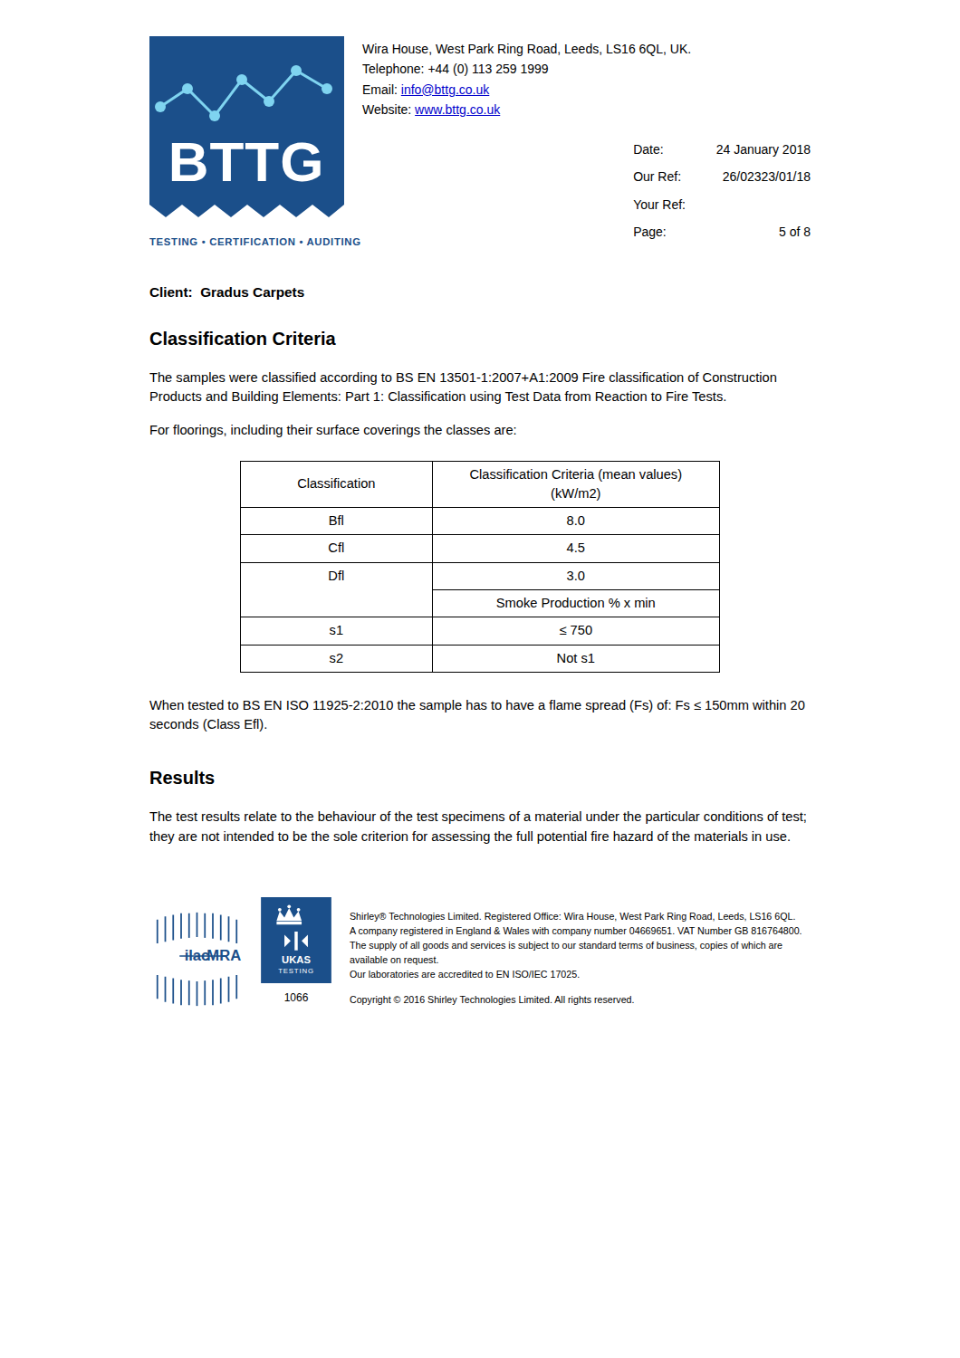BTTG
TESTING • CERTIFICATION • AUDITING
Wira House, West Park Ring Road, Leeds, LS16 6QL, UK.
Telephone: +44 (0) 113 259 1999
Email: info@bttg.co.uk
Website: www.bttg.co.uk
| Date: | 24 January 2018 |
| Our Ref: | 26/02323/01/18 |
| Your Ref: | |
| Page: | 5 of 8 |
Client: Gradus Carpets
Classification Criteria
The samples were classified according to BS EN 13501-1:2007+A1:2009 Fire classification of Construction Products and Building Elements: Part 1: Classification using Test Data from Reaction to Fire Tests.
For floorings, including their surface coverings the classes are:
| Classification | Classification Criteria (mean values) (kW/m2) |
| --- | --- |
| Bfl | 8.0 |
| Cfl | 4.5 |
| Dfl | 3.0 |
| | Smoke Production % x min |
| s1 | ≤ 750 |
| s2 | Not s1 |
When tested to BS EN ISO 11925-2:2010 the sample has to have a flame spread (Fs) of: Fs ≤ 150mm within 20 seconds (Class Efl).
Results
The test results relate to the behaviour of the test specimens of a material under the particular conditions of test; they are not intended to be the sole criterion for assessing the full potential fire hazard of the materials in use.
ilac MRA
UKAS TESTING
1066
Shirley® Technologies Limited. Registered Office: Wira House, West Park Ring Road, Leeds, LS16 6QL.
A company registered in England & Wales with company number 04669651. VAT Number GB 816764800.
The supply of all goods and services is subject to our standard terms of business, copies of which are available on request.
Our laboratories are accredited to EN ISO/IEC 17025.
Copyright © 2016 Shirley Technologies Limited. All rights reserved.